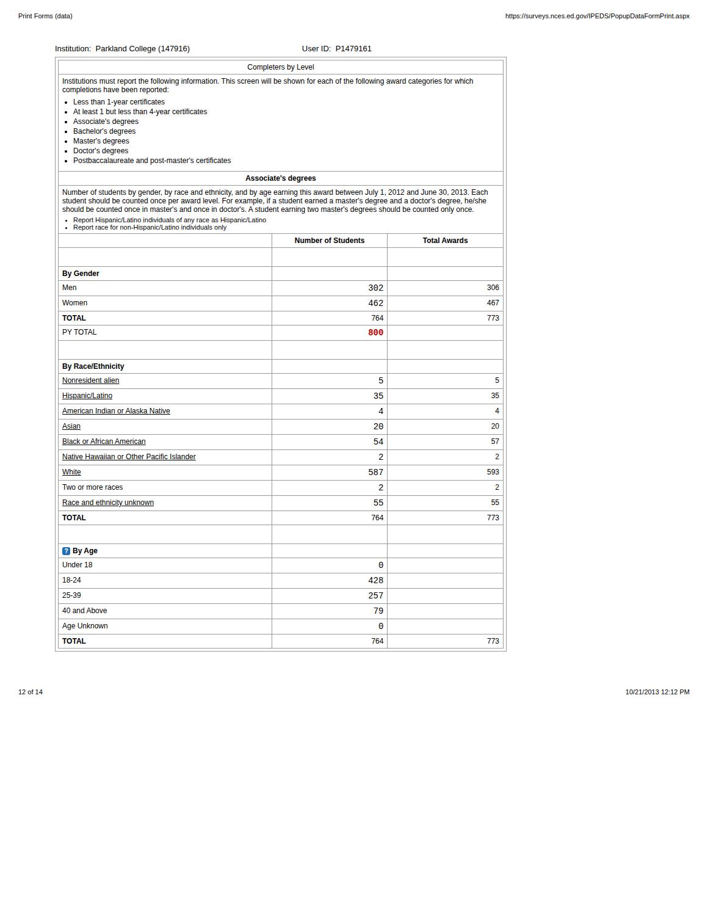Print Forms (data)
https://surveys.nces.ed.gov/IPEDS/PopupDataFormPrint.aspx
Institution: Parkland College (147916) User ID: P1479161
| Completers by Level |
| Institutions must report the following information. This screen will be shown for each of the following award categories for which completions have been reported: Less than 1-year certificates At least 1 but less than 4-year certificates Associate's degrees Bachelor's degrees Master's degrees Doctor's degrees Postbaccalaureate and post-master's certificates |
| Associate's degrees |
| Number of students by gender, by race and ethnicity, and by age earning this award between July 1, 2012 and June 30, 2013. Each student should be counted once per award level. For example, if a student earned a master's degree and a doctor's degree, he/she should be counted once in master's and once in doctor's. A student earning two master's degrees should be counted only once. Report Hispanic/Latino individuals of any race as Hispanic/Latino Report race for non-Hispanic/Latino individuals only |
| | Number of Students | Total Awards |
| By Gender | | |
| Men | 302 | 306 |
| Women | 462 | 467 |
| TOTAL | 764 | 773 |
| PY TOTAL | 800 | |
| By Race/Ethnicity | | |
| Nonresident alien | 5 | 5 |
| Hispanic/Latino | 35 | 35 |
| American Indian or Alaska Native | 4 | 4 |
| Asian | 20 | 20 |
| Black or African American | 54 | 57 |
| Native Hawaiian or Other Pacific Islander | 2 | 2 |
| White | 587 | 593 |
| Two or more races | 2 | 2 |
| Race and ethnicity unknown | 55 | 55 |
| TOTAL | 764 | 773 |
| ? By Age | | |
| Under 18 | 0 | |
| 18-24 | 428 | |
| 25-39 | 257 | |
| 40 and Above | 79 | |
| Age Unknown | 0 | |
| TOTAL | 764 | 773 |
12 of 14
10/21/2013 12:12 PM